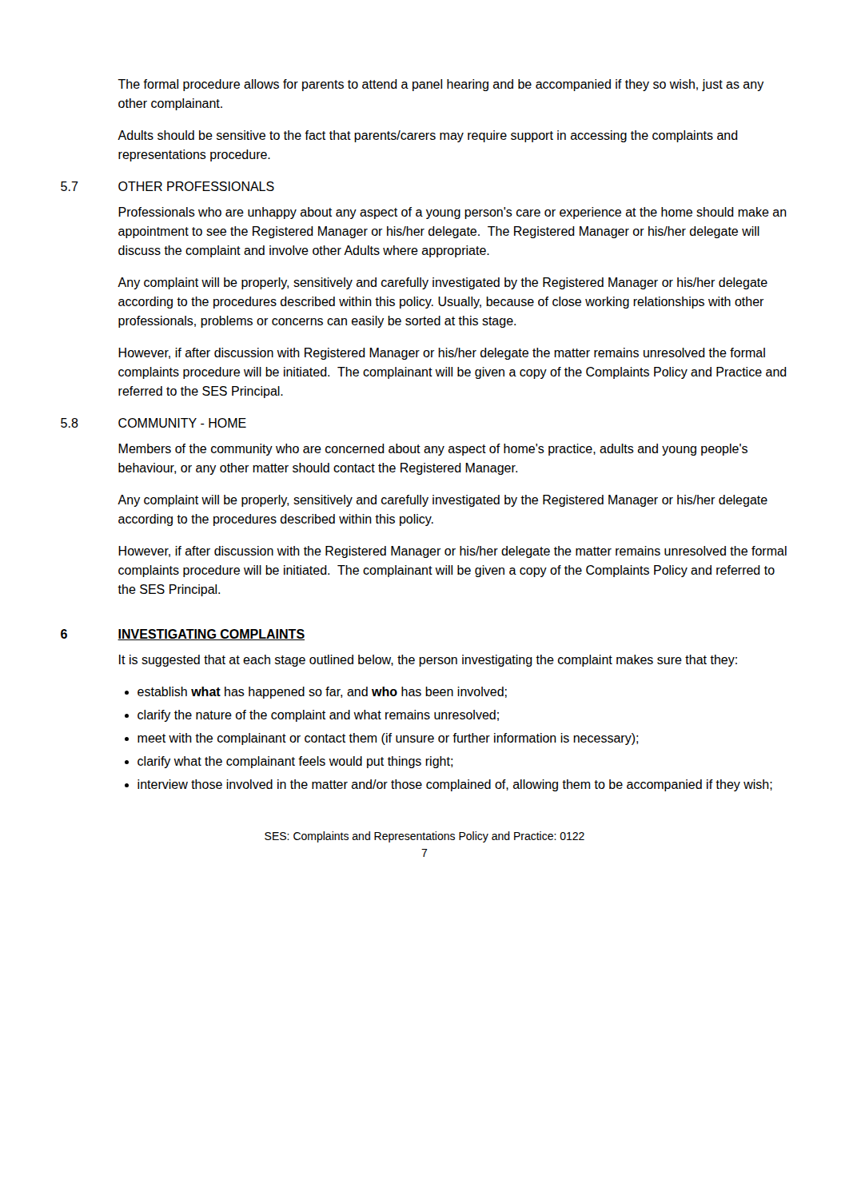The formal procedure allows for parents to attend a panel hearing and be accompanied if they so wish, just as any other complainant.
Adults should be sensitive to the fact that parents/carers may require support in accessing the complaints and representations procedure.
5.7
OTHER PROFESSIONALS
Professionals who are unhappy about any aspect of a young person's care or experience at the home should make an appointment to see the Registered Manager or his/her delegate. The Registered Manager or his/her delegate will discuss the complaint and involve other Adults where appropriate.
Any complaint will be properly, sensitively and carefully investigated by the Registered Manager or his/her delegate according to the procedures described within this policy. Usually, because of close working relationships with other professionals, problems or concerns can easily be sorted at this stage.
However, if after discussion with Registered Manager or his/her delegate the matter remains unresolved the formal complaints procedure will be initiated. The complainant will be given a copy of the Complaints Policy and Practice and referred to the SES Principal.
5.8
COMMUNITY - HOME
Members of the community who are concerned about any aspect of home's practice, adults and young people's behaviour, or any other matter should contact the Registered Manager.
Any complaint will be properly, sensitively and carefully investigated by the Registered Manager or his/her delegate according to the procedures described within this policy.
However, if after discussion with the Registered Manager or his/her delegate the matter remains unresolved the formal complaints procedure will be initiated. The complainant will be given a copy of the Complaints Policy and referred to the SES Principal.
6
INVESTIGATING COMPLAINTS
It is suggested that at each stage outlined below, the person investigating the complaint makes sure that they:
establish what has happened so far, and who has been involved;
clarify the nature of the complaint and what remains unresolved;
meet with the complainant or contact them (if unsure or further information is necessary);
clarify what the complainant feels would put things right;
interview those involved in the matter and/or those complained of, allowing them to be accompanied if they wish;
SES: Complaints and Representations Policy and Practice: 0122
7